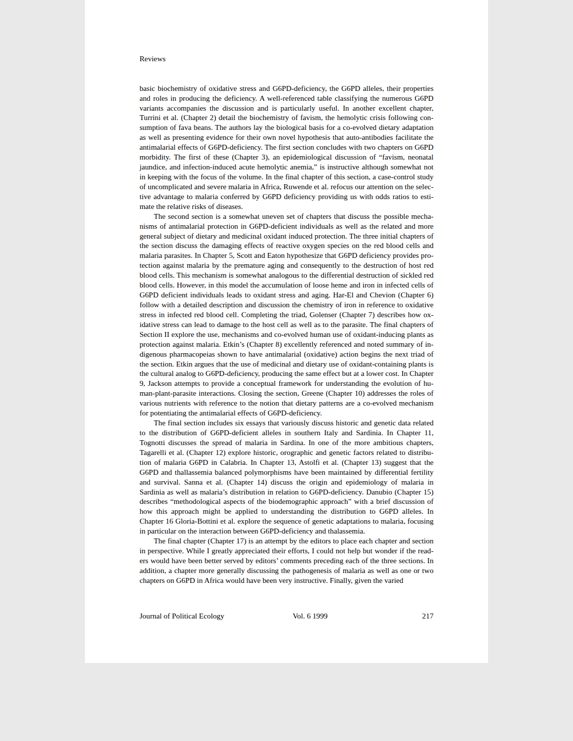Reviews
basic biochemistry of oxidative stress and G6PD-deficiency, the G6PD alleles, their properties and roles in producing the deficiency. A well-referenced table classifying the numerous G6PD variants accompanies the discussion and is particularly useful. In another excellent chapter, Turrini et al. (Chapter 2) detail the biochemistry of favism, the hemolytic crisis following consumption of fava beans. The authors lay the biological basis for a co-evolved dietary adaptation as well as presenting evidence for their own novel hypothesis that auto-antibodies facilitate the antimalarial effects of G6PD-deficiency. The first section concludes with two chapters on G6PD morbidity. The first of these (Chapter 3), an epidemiological discussion of “favism, neonatal jaundice, and infection-induced acute hemolytic anemia,” is instructive although somewhat not in keeping with the focus of the volume. In the final chapter of this section, a case-control study of uncomplicated and severe malaria in Africa, Ruwende et al. refocus our attention on the selective advantage to malaria conferred by G6PD deficiency providing us with odds ratios to estimate the relative risks of diseases.
The second section is a somewhat uneven set of chapters that discuss the possible mechanisms of antimalarial protection in G6PD-deficient individuals as well as the related and more general subject of dietary and medicinal oxidant induced protection. The three initial chapters of the section discuss the damaging effects of reactive oxygen species on the red blood cells and malaria parasites. In Chapter 5, Scott and Eaton hypothesize that G6PD deficiency provides protection against malaria by the premature aging and consequently to the destruction of host red blood cells. This mechanism is somewhat analogous to the differential destruction of sickled red blood cells. However, in this model the accumulation of loose heme and iron in infected cells of G6PD deficient individuals leads to oxidant stress and aging. Har-El and Chevion (Chapter 6) follow with a detailed description and discussion the chemistry of iron in reference to oxidative stress in infected red blood cell. Completing the triad, Golenser (Chapter 7) describes how oxidative stress can lead to damage to the host cell as well as to the parasite. The final chapters of Section II explore the use, mechanisms and co-evolved human use of oxidant-inducing plants as protection against malaria. Etkin’s (Chapter 8) excellently referenced and noted summary of indigenous pharmacopeias shown to have antimalarial (oxidative) action begins the next triad of the section. Etkin argues that the use of medicinal and dietary use of oxidant-containing plants is the cultural analog to G6PD-deficiency, producing the same effect but at a lower cost. In Chapter 9, Jackson attempts to provide a conceptual framework for understanding the evolution of human-plant-parasite interactions. Closing the section, Greene (Chapter 10) addresses the roles of various nutrients with reference to the notion that dietary patterns are a co-evolved mechanism for potentiating the antimalarial effects of G6PD-deficiency.
The final section includes six essays that variously discuss historic and genetic data related to the distribution of G6PD-deficient alleles in southern Italy and Sardinia. In Chapter 11, Tognotti discusses the spread of malaria in Sardina. In one of the more ambitious chapters, Tagarelli et al. (Chapter 12) explore historic, orographic and genetic factors related to distribution of malaria G6PD in Calabria. In Chapter 13, Astolfi et al. (Chapter 13) suggest that the G6PD and thallassemia balanced polymorphisms have been maintained by differential fertility and survival. Sanna et al. (Chapter 14) discuss the origin and epidemiology of malaria in Sardinia as well as malaria’s distribution in relation to G6PD-deficiency. Danubio (Chapter 15) describes “methodological aspects of the biodemographic approach” with a brief discussion of how this approach might be applied to understanding the distribution to G6PD alleles. In Chapter 16 Gloria-Bottini et al. explore the sequence of genetic adaptations to malaria, focusing in particular on the interaction between G6PD-deficiency and thalassemia.
The final chapter (Chapter 17) is an attempt by the editors to place each chapter and section in perspective. While I greatly appreciated their efforts, I could not help but wonder if the readers would have been better served by editors’ comments preceding each of the three sections. In addition, a chapter more generally discussing the pathogenesis of malaria as well as one or two chapters on G6PD in Africa would have been very instructive. Finally, given the varied
Journal of Political Ecology Vol. 6 1999 217